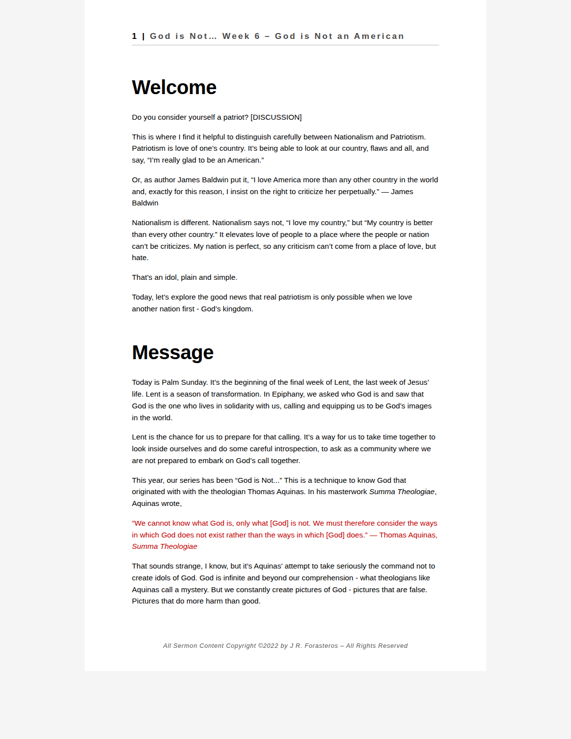1 | God is Not… Week 6 – God is Not an American
Welcome
Do you consider yourself a patriot? [DISCUSSION]
This is where I find it helpful to distinguish carefully between Nationalism and Patriotism. Patriotism is love of one’s country. It’s being able to look at our country, flaws and all, and say, “I’m really glad to be an American.”
Or, as author James Baldwin put it, “I love America more than any other country in the world and, exactly for this reason, I insist on the right to criticize her perpetually.” — James Baldwin
Nationalism is different. Nationalism says not, “I love my country,” but “My country is better than every other country.” It elevates love of people to a place where the people or nation can’t be criticizes. My nation is perfect, so any criticism can’t come from a place of love, but hate.
That’s an idol, plain and simple.
Today, let’s explore the good news that real patriotism is only possible when we love another nation first - God’s kingdom.
Message
Today is Palm Sunday. It’s the beginning of the final week of Lent, the last week of Jesus’ life. Lent is a season of transformation. In Epiphany, we asked who God is and saw that God is the one who lives in solidarity with us, calling and equipping us to be God’s images in the world.
Lent is the chance for us to prepare for that calling. It’s a way for us to take time together to look inside ourselves and do some careful introspection, to ask as a community where we are not prepared to embark on God’s call together.
This year, our series has been “God is Not...” This is a technique to know God that originated with with the theologian Thomas Aquinas. In his masterwork Summa Theologiae, Aquinas wrote,
“We cannot know what God is, only what [God] is not. We must therefore consider the ways in which God does not exist rather than the ways in which [God] does.” — Thomas Aquinas, Summa Theologiae
That sounds strange, I know, but it’s Aquinas’ attempt to take seriously the command not to create idols of God. God is infinite and beyond our comprehension - what theologians like Aquinas call a mystery. But we constantly create pictures of God - pictures that are false. Pictures that do more harm than good.
All Sermon Content Copyright ©2022 by J R. Forasteros – All Rights Reserved